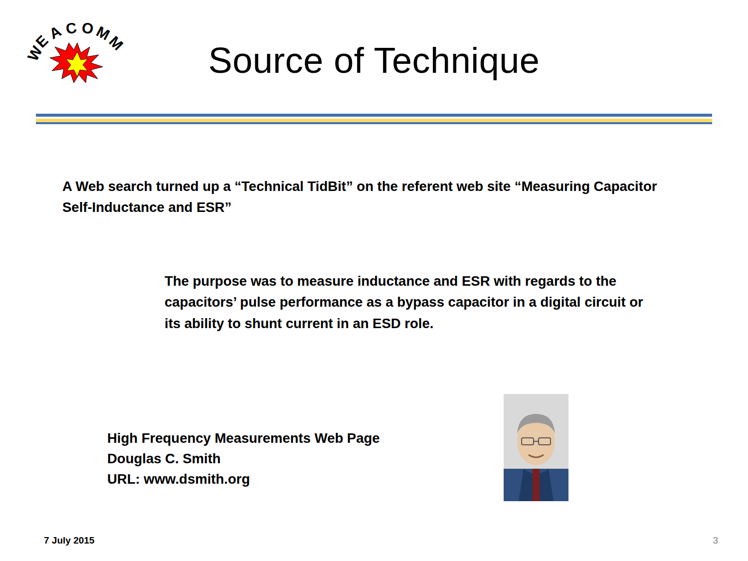W E A C O M M
Source of Technique
A Web search turned up a “Technical TidBit” on the referent web site “Measuring Capacitor Self-Inductance and ESR”
The purpose was to measure inductance and ESR with regards to the capacitors’ pulse performance as a bypass capacitor in a digital circuit or its ability to shunt current in an ESD role.
High Frequency Measurements Web Page
Douglas C. Smith
URL: www.dsmith.org
7 July 2015
3